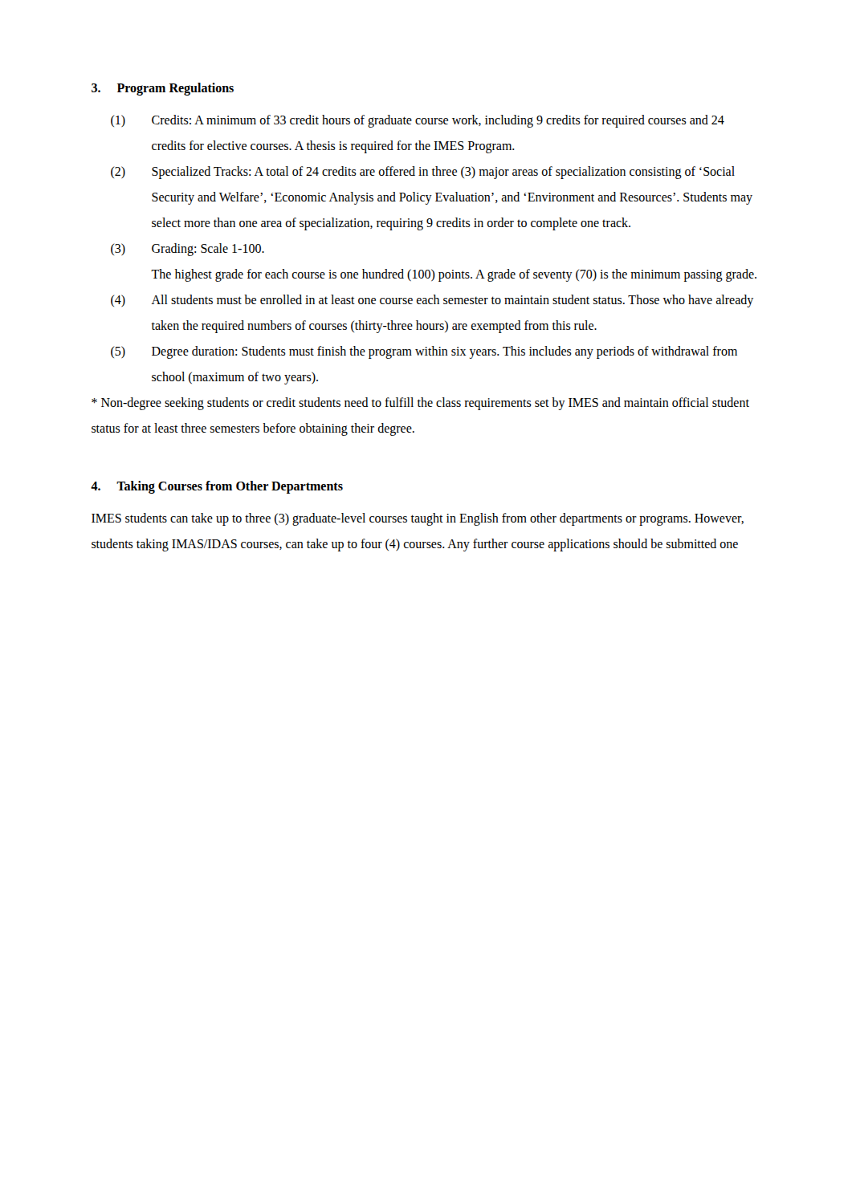3. Program Regulations
(1) Credits: A minimum of 33 credit hours of graduate course work, including 9 credits for required courses and 24 credits for elective courses. A thesis is required for the IMES Program.
(2) Specialized Tracks: A total of 24 credits are offered in three (3) major areas of specialization consisting of ‘Social Security and Welfare’, ‘Economic Analysis and Policy Evaluation’, and ‘Environment and Resources’. Students may select more than one area of specialization, requiring 9 credits in order to complete one track.
(3) Grading: Scale 1-100. The highest grade for each course is one hundred (100) points. A grade of seventy (70) is the minimum passing grade.
(4) All students must be enrolled in at least one course each semester to maintain student status. Those who have already taken the required numbers of courses (thirty-three hours) are exempted from this rule.
(5) Degree duration: Students must finish the program within six years. This includes any periods of withdrawal from school (maximum of two years).
* Non-degree seeking students or credit students need to fulfill the class requirements set by IMES and maintain official student status for at least three semesters before obtaining their degree.
4. Taking Courses from Other Departments
IMES students can take up to three (3) graduate-level courses taught in English from other departments or programs. However, students taking IMAS/IDAS courses, can take up to four (4) courses. Any further course applications should be submitted one